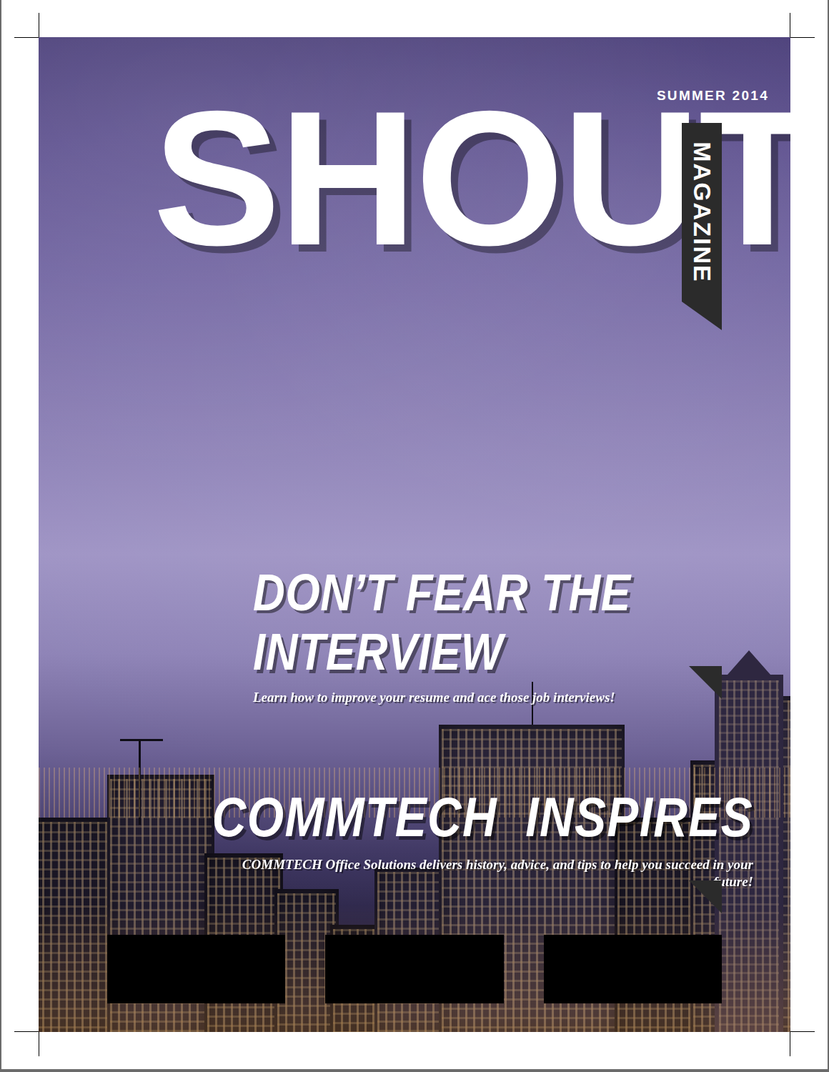SUMMER 2014
SHOUT!
MAGAZINE
Don’t Fear the Interview
Learn how to improve your resume and ace those job interviews!
COMMTECH Inspires
COMMTECH Office Solutions delivers history, advice, and tips to help you succeed in your future!